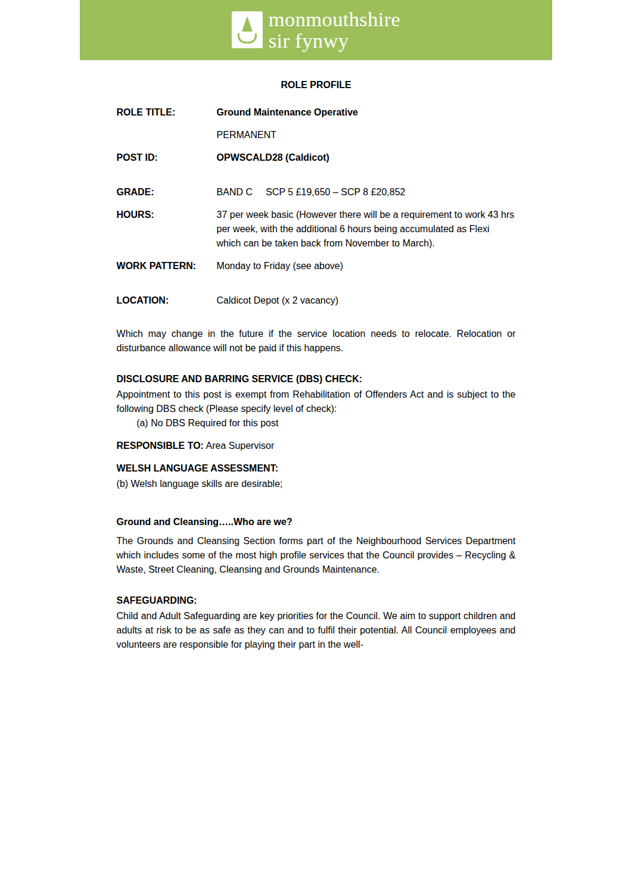monmouthshire
sir fynwy
ROLE PROFILE
| ROLE TITLE: | Ground Maintenance Operative |
| | PERMANENT |
| POST ID: | OPWSCALD28 (Caldicot) |
| GRADE: | BAND C SCP 5 £19,650 – SCP 8 £20,852 |
| HOURS: | 37 per week basic (However there will be a requirement to work 43 hrs per week, with the additional 6 hours being accumulated as Flexi which can be taken back from November to March). |
| WORK PATTERN: | Monday to Friday (see above) |
| LOCATION: | Caldicot Depot (x 2 vacancy) |
Which may change in the future if the service location needs to relocate. Relocation or disturbance allowance will not be paid if this happens.
DISCLOSURE AND BARRING SERVICE (DBS) CHECK:
Appointment to this post is exempt from Rehabilitation of Offenders Act and is subject to the following DBS check (Please specify level of check):
(a) No DBS Required for this post
RESPONSIBLE TO: Area Supervisor
WELSH LANGUAGE ASSESSMENT:
(b) Welsh language skills are desirable;
Ground and Cleansing…..Who are we?
The Grounds and Cleansing Section forms part of the Neighbourhood Services Department which includes some of the most high profile services that the Council provides – Recycling & Waste, Street Cleaning, Cleansing and Grounds Maintenance.
SAFEGUARDING:
Child and Adult Safeguarding are key priorities for the Council. We aim to support children and adults at risk to be as safe as they can and to fulfil their potential. All Council employees and volunteers are responsible for playing their part in the well-